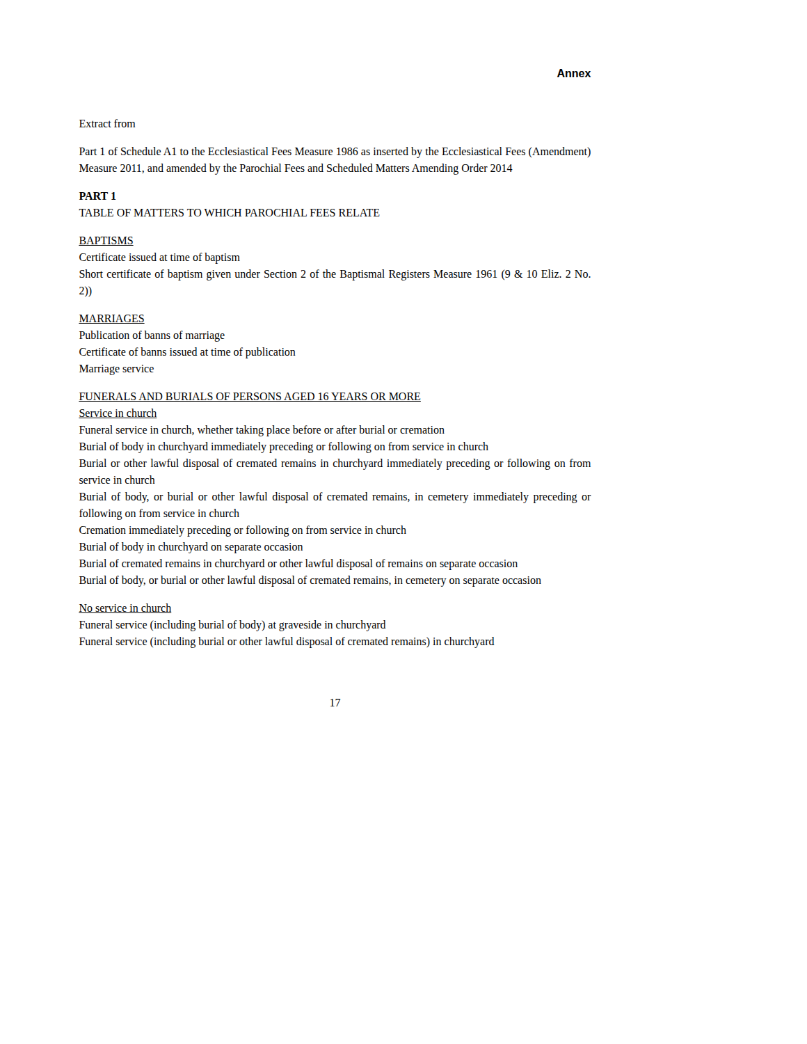Annex
Extract from
Part 1 of Schedule A1 to the Ecclesiastical Fees Measure 1986 as inserted by the Ecclesiastical Fees (Amendment) Measure 2011, and amended by the Parochial Fees and Scheduled Matters Amending Order 2014
PART 1
TABLE OF MATTERS TO WHICH PAROCHIAL FEES RELATE
BAPTISMS
Certificate issued at time of baptism
Short certificate of baptism given under Section 2 of the Baptismal Registers Measure 1961 (9 & 10 Eliz. 2 No. 2))
MARRIAGES
Publication of banns of marriage
Certificate of banns issued at time of publication
Marriage service
FUNERALS AND BURIALS OF PERSONS AGED 16 YEARS OR MORE
Service in church
Funeral service in church, whether taking place before or after burial or cremation
Burial of body in churchyard immediately preceding or following on from service in church
Burial or other lawful disposal of cremated remains in churchyard immediately preceding or following on from service in church
Burial of body, or burial or other lawful disposal of cremated remains, in cemetery immediately preceding or following on from service in church
Cremation immediately preceding or following on from service in church
Burial of body in churchyard on separate occasion
Burial of cremated remains in churchyard or other lawful disposal of remains on separate occasion
Burial of body, or burial or other lawful disposal of cremated remains, in cemetery on separate occasion
No service in church
Funeral service (including burial of body) at graveside in churchyard
Funeral service (including burial or other lawful disposal of cremated remains) in churchyard
17